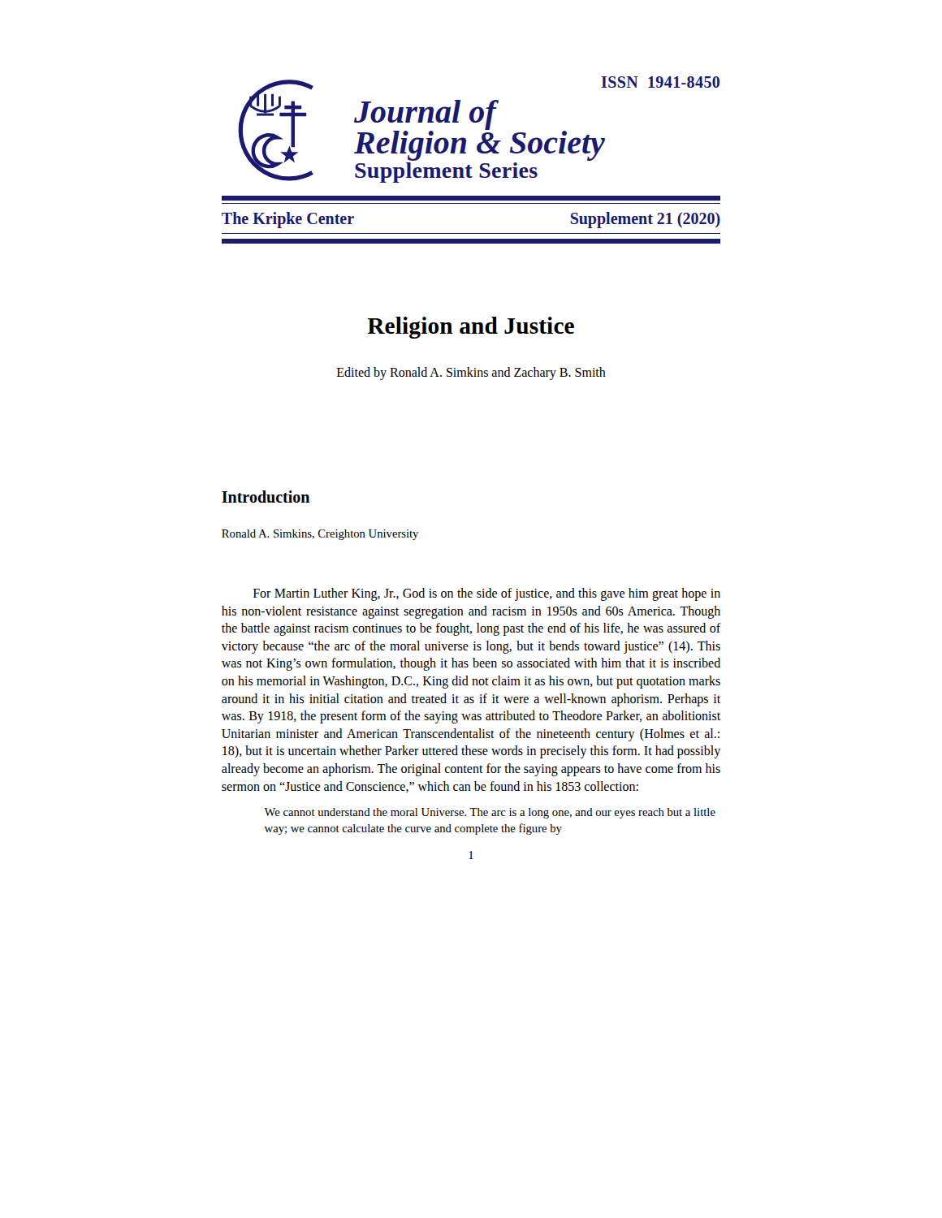ISSN 1941-8450
Journal of Religion & Society Supplement Series
The Kripke Center Supplement 21 (2020)
Religion and Justice
Edited by Ronald A. Simkins and Zachary B. Smith
Introduction
Ronald A. Simkins, Creighton University
For Martin Luther King, Jr., God is on the side of justice, and this gave him great hope in his non-violent resistance against segregation and racism in 1950s and 60s America. Though the battle against racism continues to be fought, long past the end of his life, he was assured of victory because “the arc of the moral universe is long, but it bends toward justice” (14). This was not King’s own formulation, though it has been so associated with him that it is inscribed on his memorial in Washington, D.C., King did not claim it as his own, but put quotation marks around it in his initial citation and treated it as if it were a well-known aphorism. Perhaps it was. By 1918, the present form of the saying was attributed to Theodore Parker, an abolitionist Unitarian minister and American Transcendentalist of the nineteenth century (Holmes et al.: 18), but it is uncertain whether Parker uttered these words in precisely this form. It had possibly already become an aphorism. The original content for the saying appears to have come from his sermon on “Justice and Conscience,” which can be found in his 1853 collection:
We cannot understand the moral Universe. The arc is a long one, and our eyes reach but a little way; we cannot calculate the curve and complete the figure by
1